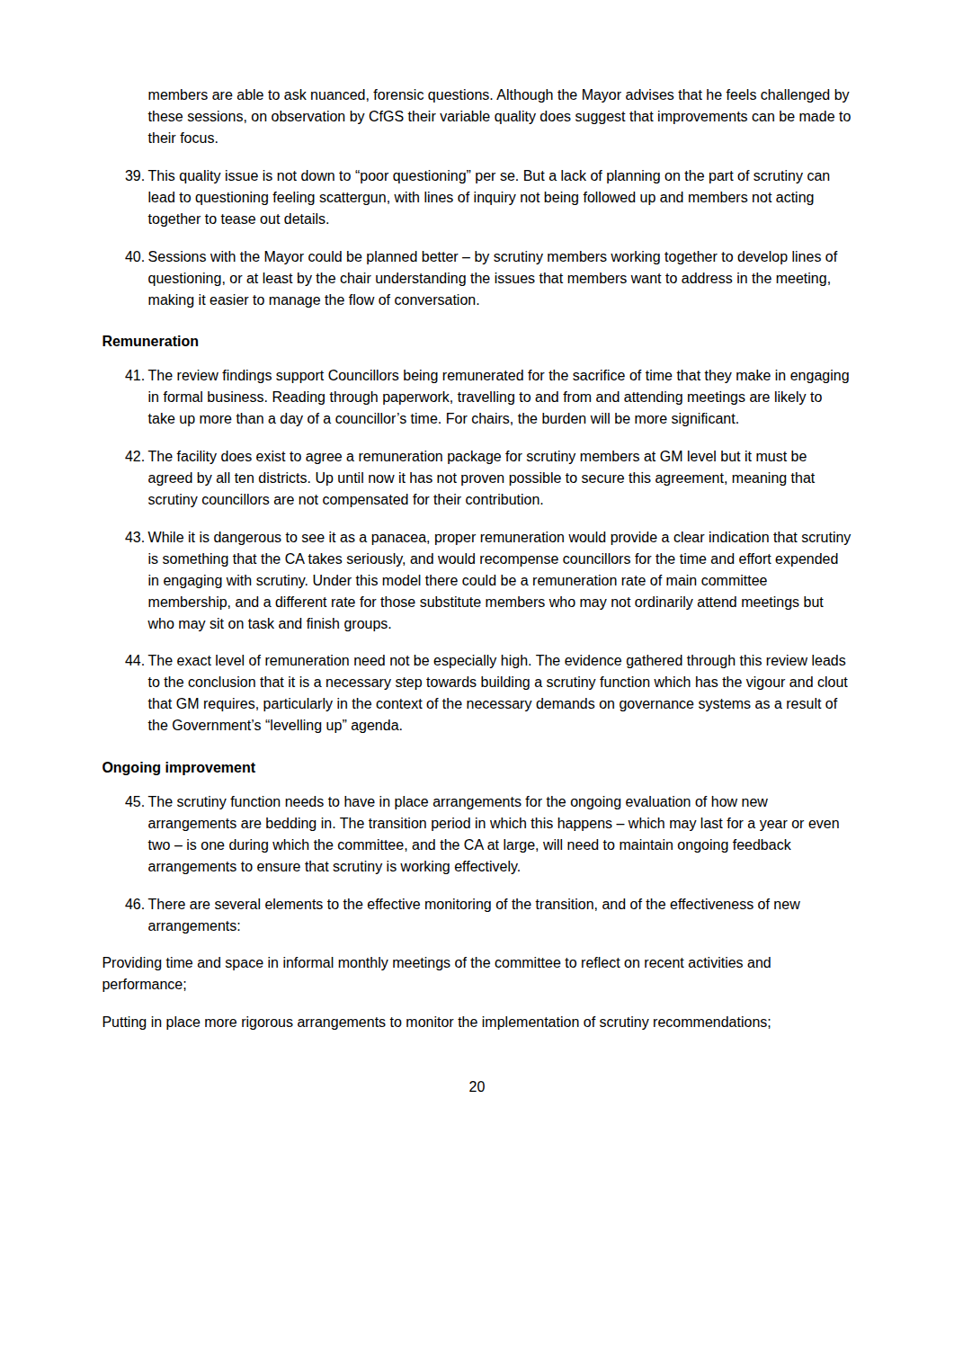members are able to ask nuanced, forensic questions. Although the Mayor advises that he feels challenged by these sessions, on observation by CfGS their variable quality does suggest that improvements can be made to their focus.
39.
This quality issue is not down to “poor questioning” per se. But a lack of planning on the part of scrutiny can lead to questioning feeling scattergun, with lines of inquiry not being followed up and members not acting together to tease out details.
40.
Sessions with the Mayor could be planned better – by scrutiny members working together to develop lines of questioning, or at least by the chair understanding the issues that members want to address in the meeting, making it easier to manage the flow of conversation.
Remuneration
41.
The review findings support Councillors being remunerated for the sacrifice of time that they make in engaging in formal business. Reading through paperwork, travelling to and from and attending meetings are likely to take up more than a day of a councillor’s time. For chairs, the burden will be more significant.
42.
The facility does exist to agree a remuneration package for scrutiny members at GM level but it must be agreed by all ten districts. Up until now it has not proven possible to secure this agreement, meaning that scrutiny councillors are not compensated for their contribution.
43.
While it is dangerous to see it as a panacea, proper remuneration would provide a clear indication that scrutiny is something that the CA takes seriously, and would recompense councillors for the time and effort expended in engaging with scrutiny. Under this model there could be a remuneration rate of main committee membership, and a different rate for those substitute members who may not ordinarily attend meetings but who may sit on task and finish groups.
44.
The exact level of remuneration need not be especially high. The evidence gathered through this review leads to the conclusion that it is a necessary step towards building a scrutiny function which has the vigour and clout that GM requires, particularly in the context of the necessary demands on governance systems as a result of the Government’s “levelling up” agenda.
Ongoing improvement
45.
The scrutiny function needs to have in place arrangements for the ongoing evaluation of how new arrangements are bedding in. The transition period in which this happens – which may last for a year or even two – is one during which the committee, and the CA at large, will need to maintain ongoing feedback arrangements to ensure that scrutiny is working effectively.
46.
There are several elements to the effective monitoring of the transition, and of the effectiveness of new arrangements:
Providing time and space in informal monthly meetings of the committee to reflect on recent activities and performance;
Putting in place more rigorous arrangements to monitor the implementation of scrutiny recommendations;
20